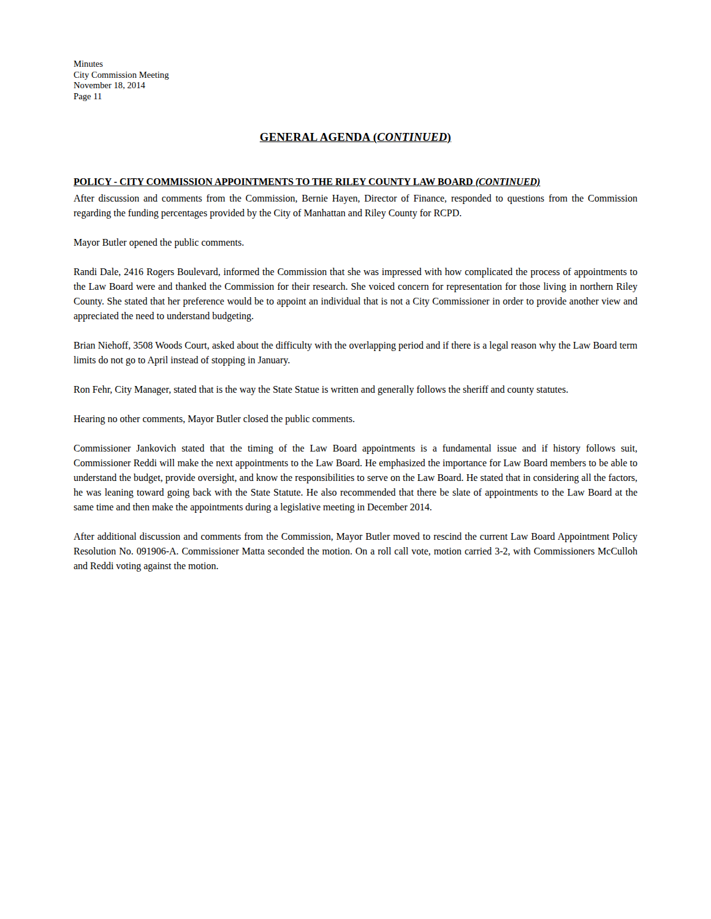Minutes
City Commission Meeting
November 18, 2014
Page 11
GENERAL AGENDA (CONTINUED)
POLICY - CITY COMMISSION APPOINTMENTS TO THE RILEY COUNTY LAW BOARD (CONTINUED)
After discussion and comments from the Commission, Bernie Hayen, Director of Finance, responded to questions from the Commission regarding the funding percentages provided by the City of Manhattan and Riley County for RCPD.
Mayor Butler opened the public comments.
Randi Dale, 2416 Rogers Boulevard, informed the Commission that she was impressed with how complicated the process of appointments to the Law Board were and thanked the Commission for their research. She voiced concern for representation for those living in northern Riley County. She stated that her preference would be to appoint an individual that is not a City Commissioner in order to provide another view and appreciated the need to understand budgeting.
Brian Niehoff, 3508 Woods Court, asked about the difficulty with the overlapping period and if there is a legal reason why the Law Board term limits do not go to April instead of stopping in January.
Ron Fehr, City Manager, stated that is the way the State Statue is written and generally follows the sheriff and county statutes.
Hearing no other comments, Mayor Butler closed the public comments.
Commissioner Jankovich stated that the timing of the Law Board appointments is a fundamental issue and if history follows suit, Commissioner Reddi will make the next appointments to the Law Board. He emphasized the importance for Law Board members to be able to understand the budget, provide oversight, and know the responsibilities to serve on the Law Board. He stated that in considering all the factors, he was leaning toward going back with the State Statute. He also recommended that there be slate of appointments to the Law Board at the same time and then make the appointments during a legislative meeting in December 2014.
After additional discussion and comments from the Commission, Mayor Butler moved to rescind the current Law Board Appointment Policy Resolution No. 091906-A. Commissioner Matta seconded the motion. On a roll call vote, motion carried 3-2, with Commissioners McCulloh and Reddi voting against the motion.